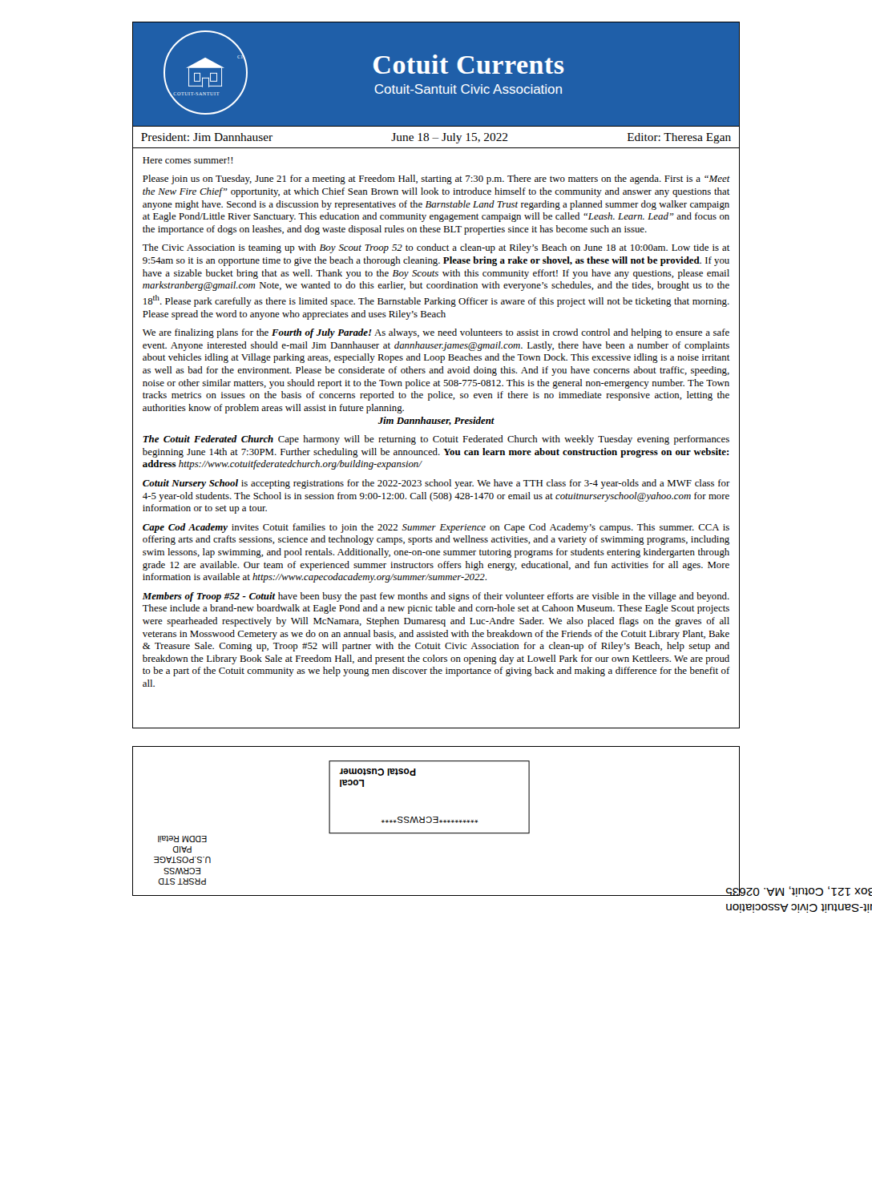COTUIT-SANTUIT CIVIC ASSOCIATION
Cotuit Currents
Cotuit-Santuit Civic Association
President: Jim Dannhauser
June 18 – July 15, 2022
Editor: Theresa Egan
Here comes summer!!
Please join us on Tuesday, June 21 for a meeting at Freedom Hall, starting at 7:30 p.m. There are two matters on the agenda. First is a “Meet the New Fire Chief” opportunity, at which Chief Sean Brown will look to introduce himself to the community and answer any questions that anyone might have. Second is a discussion by representatives of the Barnstable Land Trust regarding a planned summer dog walker campaign at Eagle Pond/Little River Sanctuary. This education and community engagement campaign will be called “Leash. Learn. Lead” and focus on the importance of dogs on leashes, and dog waste disposal rules on these BLT properties since it has become such an issue.
The Civic Association is teaming up with Boy Scout Troop 52 to conduct a clean-up at Riley’s Beach on June 18 at 10:00am. Low tide is at 9:54am so it is an opportune time to give the beach a thorough cleaning. Please bring a rake or shovel, as these will not be provided. If you have a sizable bucket bring that as well. Thank you to the Boy Scouts with this community effort! If you have any questions, please email markstranberg@gmail.com Note, we wanted to do this earlier, but coordination with everyone’s schedules, and the tides, brought us to the 18th. Please park carefully as there is limited space. The Barnstable Parking Officer is aware of this project will not be ticketing that morning. Please spread the word to anyone who appreciates and uses Riley’s Beach
We are finalizing plans for the Fourth of July Parade! As always, we need volunteers to assist in crowd control and helping to ensure a safe event. Anyone interested should e-mail Jim Dannhauser at dannhauser.james@gmail.com. Lastly, there have been a number of complaints about vehicles idling at Village parking areas, especially Ropes and Loop Beaches and the Town Dock. This excessive idling is a noise irritant as well as bad for the environment. Please be considerate of others and avoid doing this. And if you have concerns about traffic, speeding, noise or other similar matters, you should report it to the Town police at 508-775-0812. This is the general non-emergency number. The Town tracks metrics on issues on the basis of concerns reported to the police, so even if there is no immediate responsive action, letting the authorities know of problem areas will assist in future planning.Jim Dannhauser, President
The Cotuit Federated Church Cape harmony will be returning to Cotuit Federated Church with weekly Tuesday evening performances beginning June 14th at 7:30PM. Further scheduling will be announced. You can learn more about construction progress on our website: address https://www.cotuitfederatedchurch.org/building-expansion/
Cotuit Nursery School is accepting registrations for the 2022-2023 school year. We have a TTH class for 3-4 year-olds and a MWF class for 4-5 year-old students. The School is in session from 9:00-12:00. Call (508) 428-1470 or email us at cotuitnurseryschool@yahoo.com for more information or to set up a tour.
Cape Cod Academy invites Cotuit families to join the 2022 Summer Experience on Cape Cod Academy’s campus. This summer. CCA is offering arts and crafts sessions, science and technology camps, sports and wellness activities, and a variety of swimming programs, including swim lessons, lap swimming, and pool rentals. Additionally, one-on-one summer tutoring programs for students entering kindergarten through grade 12 are available. Our team of experienced summer instructors offers high energy, educational, and fun activities for all ages. More information is available at https://www.capecodacademy.org/summer/summer-2022.
Members of Troop #52 - Cotuit have been busy the past few months and signs of their volunteer efforts are visible in the village and beyond. These include a brand-new boardwalk at Eagle Pond and a new picnic table and corn-hole set at Cahoon Museum. These Eagle Scout projects were spearheaded respectively by Will McNamara, Stephen Dumaresq and Luc-Andre Sader. We also placed flags on the graves of all veterans in Mosswood Cemetery as we do on an annual basis, and assisted with the breakdown of the Friends of the Cotuit Library Plant, Bake & Treasure Sale. Coming up, Troop #52 will partner with the Cotuit Civic Association for a clean-up of Riley’s Beach, help setup and breakdown the Library Book Sale at Freedom Hall, and present the colors on opening day at Lowell Park for our own Kettleers. We are proud to be a part of the Cotuit community as we help young men discover the importance of giving back and making a difference for the benefit of all.
PRSRT STD
ECRWSS
U.S.POSTAGE
PAID
EDDM Retail
**********ECRWSS****
Local
Postal Customer
Cotuit-Santuit Civic Association
Box 121, Cotuit, MA. 02635